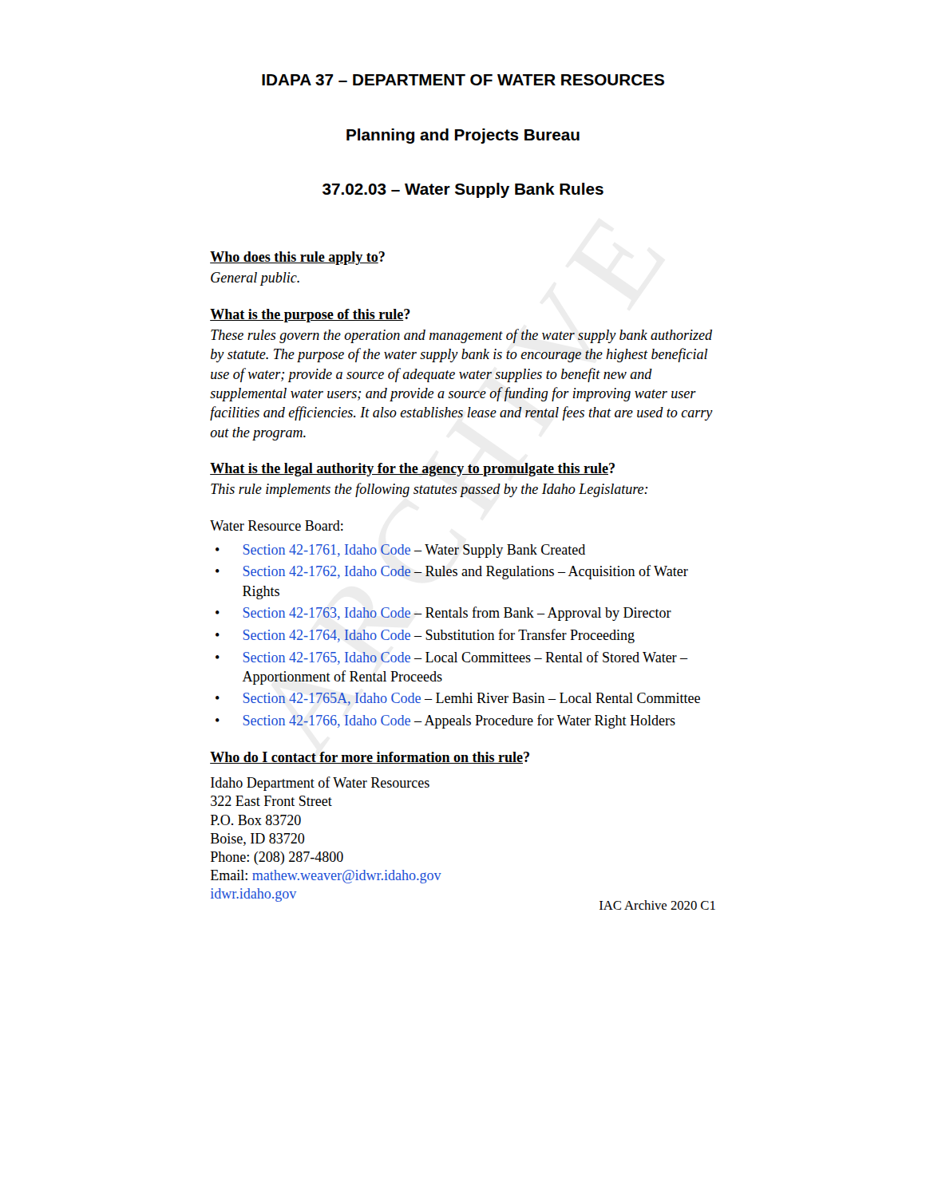ARCHIVE
IDAPA 37 – DEPARTMENT OF WATER RESOURCES
Planning and Projects Bureau
37.02.03 – Water Supply Bank Rules
Who does this rule apply to?
General public.
What is the purpose of this rule?
These rules govern the operation and management of the water supply bank authorized by statute. The purpose of the water supply bank is to encourage the highest beneficial use of water; provide a source of adequate water supplies to benefit new and supplemental water users; and provide a source of funding for improving water user facilities and efficiencies. It also establishes lease and rental fees that are used to carry out the program.
What is the legal authority for the agency to promulgate this rule?
This rule implements the following statutes passed by the Idaho Legislature:
Water Resource Board:
Section 42-1761, Idaho Code – Water Supply Bank Created
Section 42-1762, Idaho Code – Rules and Regulations – Acquisition of Water Rights
Section 42-1763, Idaho Code – Rentals from Bank – Approval by Director
Section 42-1764, Idaho Code – Substitution for Transfer Proceeding
Section 42-1765, Idaho Code – Local Committees – Rental of Stored Water – Apportionment of Rental Proceeds
Section 42-1765A, Idaho Code – Lemhi River Basin – Local Rental Committee
Section 42-1766, Idaho Code – Appeals Procedure for Water Right Holders
Who do I contact for more information on this rule?
Idaho Department of Water Resources
322 East Front Street
P.O. Box 83720
Boise, ID 83720
Phone: (208) 287-4800
Email: mathew.weaver@idwr.idaho.gov
idwr.idaho.gov
IAC Archive 2020 C1